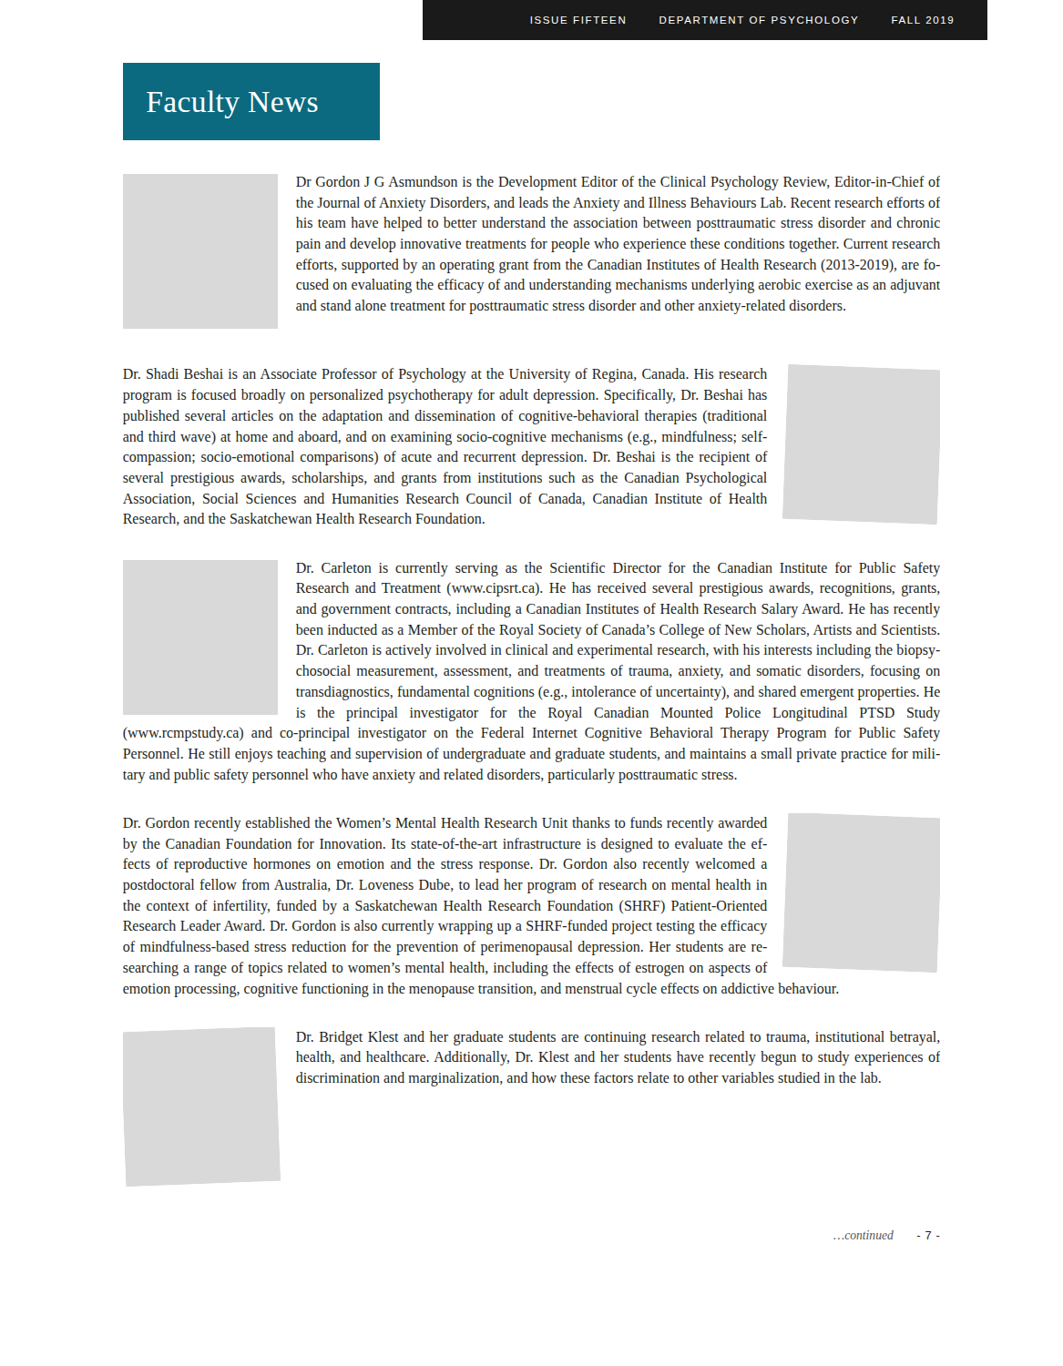Issue Fifteen Department of Psychology Fall 2019
Faculty News
Dr Gordon J G Asmundson is the Development Editor of the Clinical Psychology Review, Editor-in-Chief of the Journal of Anxiety Disorders, and leads the Anxiety and Illness Behaviours Lab. Recent research efforts of his team have helped to better understand the association between posttraumatic stress disorder and chronic pain and develop innovative treatments for people who experience these conditions together. Current research efforts, supported by an operating grant from the Canadian Institutes of Health Research (2013-2019), are focused on evaluating the efficacy of and understanding mechanisms underlying aerobic exercise as an adjuvant and stand alone treatment for posttraumatic stress disorder and other anxiety-related disorders.
Dr. Shadi Beshai is an Associate Professor of Psychology at the University of Regina, Canada. His research program is focused broadly on personalized psychotherapy for adult depression. Specifically, Dr. Beshai has published several articles on the adaptation and dissemination of cognitive-behavioral therapies (traditional and third wave) at home and aboard, and on examining socio-cognitive mechanisms (e.g., mindfulness; self-compassion; socio-emotional comparisons) of acute and recurrent depression. Dr. Beshai is the recipient of several prestigious awards, scholarships, and grants from institutions such as the Canadian Psychological Association, Social Sciences and Humanities Research Council of Canada, Canadian Institute of Health Research, and the Saskatchewan Health Research Foundation.
Dr. Carleton is currently serving as the Scientific Director for the Canadian Institute for Public Safety Research and Treatment (www.cipsrt.ca). He has received several prestigious awards, recognitions, grants, and government contracts, including a Canadian Institutes of Health Research Salary Award. He has recently been inducted as a Member of the Royal Society of Canada’s College of New Scholars, Artists and Scientists. Dr. Carleton is actively involved in clinical and experimental research, with his interests including the biopsychosocial measurement, assessment, and treatments of trauma, anxiety, and somatic disorders, focusing on transdiagnostics, fundamental cognitions (e.g., intolerance of uncertainty), and shared emergent properties. He is the principal investigator for the Royal Canadian Mounted Police Longitudinal PTSD Study (www.rcmpstudy.ca) and co-principal investigator on the Federal Internet Cognitive Behavioral Therapy Program for Public Safety Personnel. He still enjoys teaching and supervision of undergraduate and graduate students, and maintains a small private practice for military and public safety personnel who have anxiety and related disorders, particularly posttraumatic stress.
Dr. Gordon recently established the Women’s Mental Health Research Unit thanks to funds recently awarded by the Canadian Foundation for Innovation. Its state-of-the-art infrastructure is designed to evaluate the effects of reproductive hormones on emotion and the stress response. Dr. Gordon also recently welcomed a postdoctoral fellow from Australia, Dr. Loveness Dube, to lead her program of research on mental health in the context of infertility, funded by a Saskatchewan Health Research Foundation (SHRF) Patient-Oriented Research Leader Award. Dr. Gordon is also currently wrapping up a SHRF-funded project testing the efficacy of mindfulness-based stress reduction for the prevention of perimenopausal depression. Her students are researching a range of topics related to women’s mental health, including the effects of estrogen on aspects of emotion processing, cognitive functioning in the menopause transition, and menstrual cycle effects on addictive behaviour.
Dr. Bridget Klest and her graduate students are continuing research related to trauma, institutional betrayal, health, and healthcare. Additionally, Dr. Klest and her students have recently begun to study experiences of discrimination and marginalization, and how these factors relate to other variables studied in the lab.
…continued - 7 -